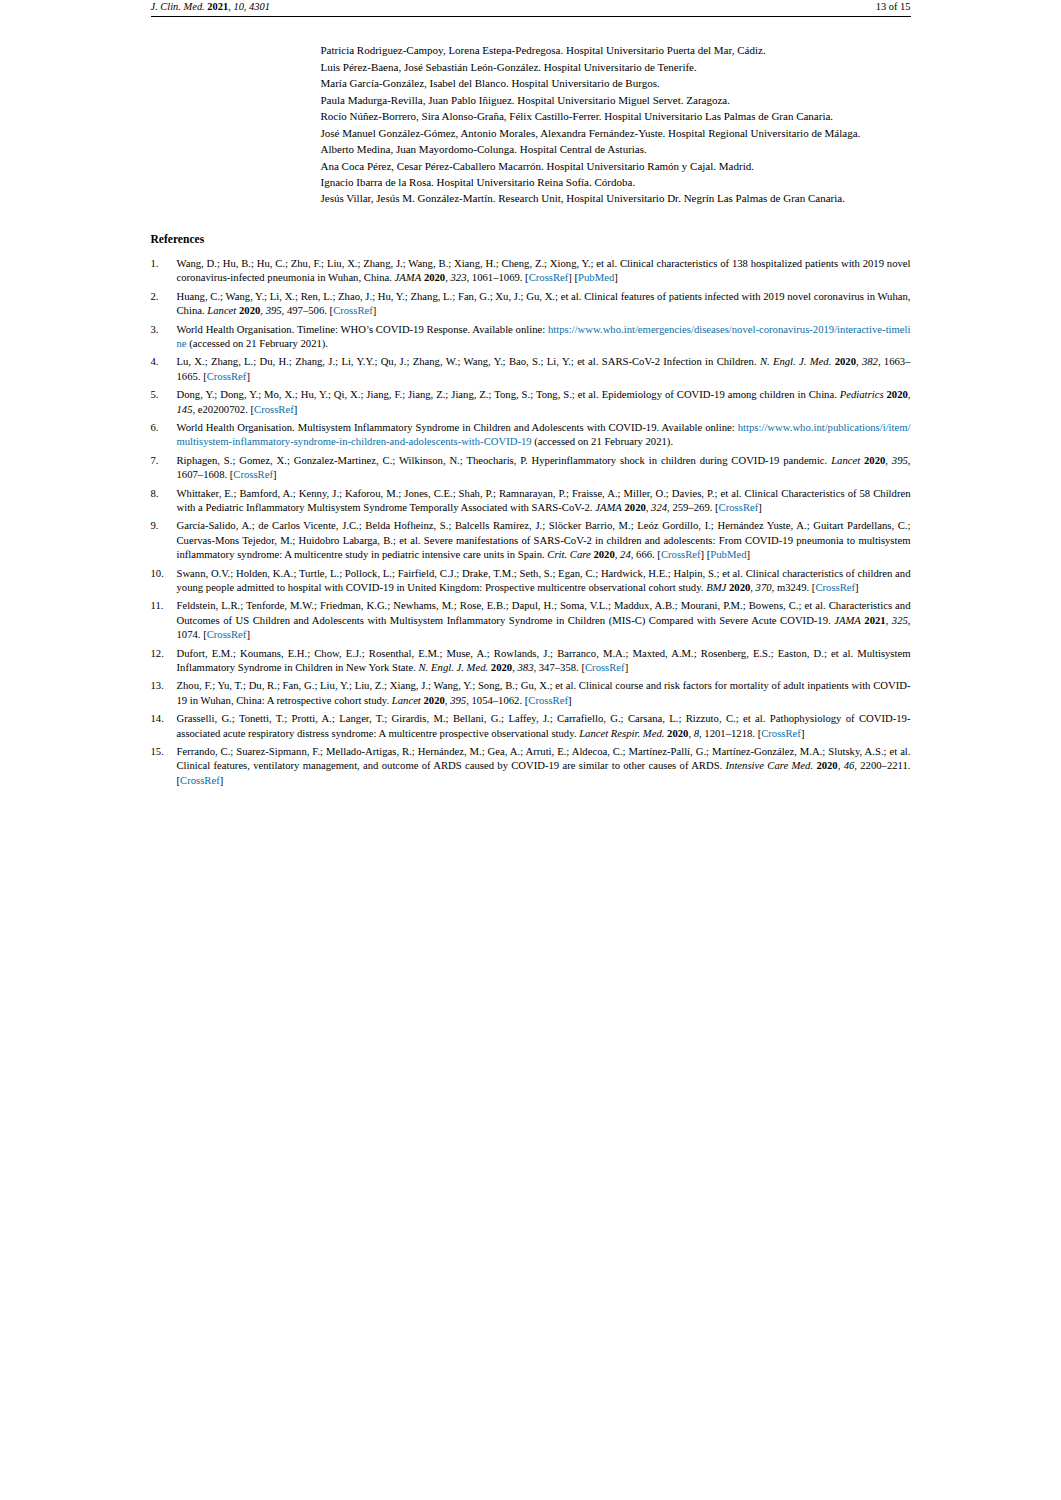J. Clin. Med. 2021, 10, 4301
13 of 15
Patricia Rodriguez-Campoy, Lorena Estepa-Pedregosa. Hospital Universitario Puerta del Mar, Cádiz.
Luis Pérez-Baena, José Sebastián León-González. Hospital Universitario de Tenerife.
María García-González, Isabel del Blanco. Hospital Universitario de Burgos.
Paula Madurga-Revilla, Juan Pablo Iñiguez. Hospital Universitario Miguel Servet. Zaragoza.
Rocío Núñez-Borrero, Sira Alonso-Graña, Félix Castillo-Ferrer. Hospital Universitario Las Palmas de Gran Canaria.
José Manuel González-Gómez, Antonio Morales, Alexandra Fernández-Yuste. Hospital Regional Universitario de Málaga.
Alberto Medina, Juan Mayordomo-Colunga. Hospital Central de Asturias.
Ana Coca Pérez, Cesar Pérez-Caballero Macarrón. Hospital Universitario Ramón y Cajal. Madrid.
Ignacio Ibarra de la Rosa. Hospital Universitario Reina Sofía. Córdoba.
Jesús Villar, Jesús M. González-Martín. Research Unit, Hospital Universitario Dr. Negrín Las Palmas de Gran Canaria.
References
Wang, D.; Hu, B.; Hu, C.; Zhu, F.; Liu, X.; Zhang, J.; Wang, B.; Xiang, H.; Cheng, Z.; Xiong, Y.; et al. Clinical characteristics of 138 hospitalized patients with 2019 novel coronavirus-infected pneumonia in Wuhan, China. JAMA 2020, 323, 1061–1069. [CrossRef] [PubMed]
Huang, C.; Wang, Y.; Li, X.; Ren, L.; Zhao, J.; Hu, Y.; Zhang, L.; Fan, G.; Xu, J.; Gu, X.; et al. Clinical features of patients infected with 2019 novel coronavirus in Wuhan, China. Lancet 2020, 395, 497–506. [CrossRef]
World Health Organisation. Timeline: WHO’s COVID-19 Response. Available online: https://www.who.int/emergencies/diseases/novel-coronavirus-2019/interactive-timeline (accessed on 21 February 2021).
Lu, X.; Zhang, L.; Du, H.; Zhang, J.; Li, Y.Y.; Qu, J.; Zhang, W.; Wang, Y.; Bao, S.; Li, Y.; et al. SARS-CoV-2 Infection in Children. N. Engl. J. Med. 2020, 382, 1663–1665. [CrossRef]
Dong, Y.; Dong, Y.; Mo, X.; Hu, Y.; Qi, X.; Jiang, F.; Jiang, Z.; Jiang, Z.; Tong, S.; Tong, S.; et al. Epidemiology of COVID-19 among children in China. Pediatrics 2020, 145, e20200702. [CrossRef]
World Health Organisation. Multisystem Inflammatory Syndrome in Children and Adolescents with COVID-19. Available online: https://www.who.int/publications/i/item/multisystem-inflammatory-syndrome-in-children-and-adolescents-with-COVID-19 (accessed on 21 February 2021).
Riphagen, S.; Gomez, X.; Gonzalez-Martinez, C.; Wilkinson, N.; Theocharis, P. Hyperinflammatory shock in children during COVID-19 pandemic. Lancet 2020, 395, 1607–1608. [CrossRef]
Whittaker, E.; Bamford, A.; Kenny, J.; Kaforou, M.; Jones, C.E.; Shah, P.; Ramnarayan, P.; Fraisse, A.; Miller, O.; Davies, P.; et al. Clinical Characteristics of 58 Children with a Pediatric Inflammatory Multisystem Syndrome Temporally Associated with SARS-CoV-2. JAMA 2020, 324, 259–269. [CrossRef]
García-Salido, A.; de Carlos Vicente, J.C.; Belda Hofheinz, S.; Balcells Ramírez, J.; Slöcker Barrio, M.; Leóz Gordillo, I.; Hernández Yuste, A.; Guitart Pardellans, C.; Cuervas-Mons Tejedor, M.; Huidobro Labarga, B.; et al. Severe manifestations of SARS-CoV-2 in children and adolescents: From COVID-19 pneumonia to multisystem inflammatory syndrome: A multicentre study in pediatric intensive care units in Spain. Crit. Care 2020, 24, 666. [CrossRef] [PubMed]
Swann, O.V.; Holden, K.A.; Turtle, L.; Pollock, L.; Fairfield, C.J.; Drake, T.M.; Seth, S.; Egan, C.; Hardwick, H.E.; Halpin, S.; et al. Clinical characteristics of children and young people admitted to hospital with COVID-19 in United Kingdom: Prospective multicentre observational cohort study. BMJ 2020, 370, m3249. [CrossRef]
Feldstein, L.R.; Tenforde, M.W.; Friedman, K.G.; Newhams, M.; Rose, E.B.; Dapul, H.; Soma, V.L.; Maddux, A.B.; Mourani, P.M.; Bowens, C.; et al. Characteristics and Outcomes of US Children and Adolescents with Multisystem Inflammatory Syndrome in Children (MIS-C) Compared with Severe Acute COVID-19. JAMA 2021, 325, 1074. [CrossRef]
Dufort, E.M.; Koumans, E.H.; Chow, E.J.; Rosenthal, E.M.; Muse, A.; Rowlands, J.; Barranco, M.A.; Maxted, A.M.; Rosenberg, E.S.; Easton, D.; et al. Multisystem Inflammatory Syndrome in Children in New York State. N. Engl. J. Med. 2020, 383, 347–358. [CrossRef]
Zhou, F.; Yu, T.; Du, R.; Fan, G.; Liu, Y.; Liu, Z.; Xiang, J.; Wang, Y.; Song, B.; Gu, X.; et al. Clinical course and risk factors for mortality of adult inpatients with COVID-19 in Wuhan, China: A retrospective cohort study. Lancet 2020, 395, 1054–1062. [CrossRef]
Grasselli, G.; Tonetti, T.; Protti, A.; Langer, T.; Girardis, M.; Bellani, G.; Laffey, J.; Carrafiello, G.; Carsana, L.; Rizzuto, C.; et al. Pathophysiology of COVID-19-associated acute respiratory distress syndrome: A multicentre prospective observational study. Lancet Respir. Med. 2020, 8, 1201–1218. [CrossRef]
Ferrando, C.; Suarez-Sipmann, F.; Mellado-Artigas, R.; Hernández, M.; Gea, A.; Arruti, E.; Aldecoa, C.; Martínez-Pallí, G.; Martínez-González, M.A.; Slutsky, A.S.; et al. Clinical features, ventilatory management, and outcome of ARDS caused by COVID-19 are similar to other causes of ARDS. Intensive Care Med. 2020, 46, 2200–2211. [CrossRef]